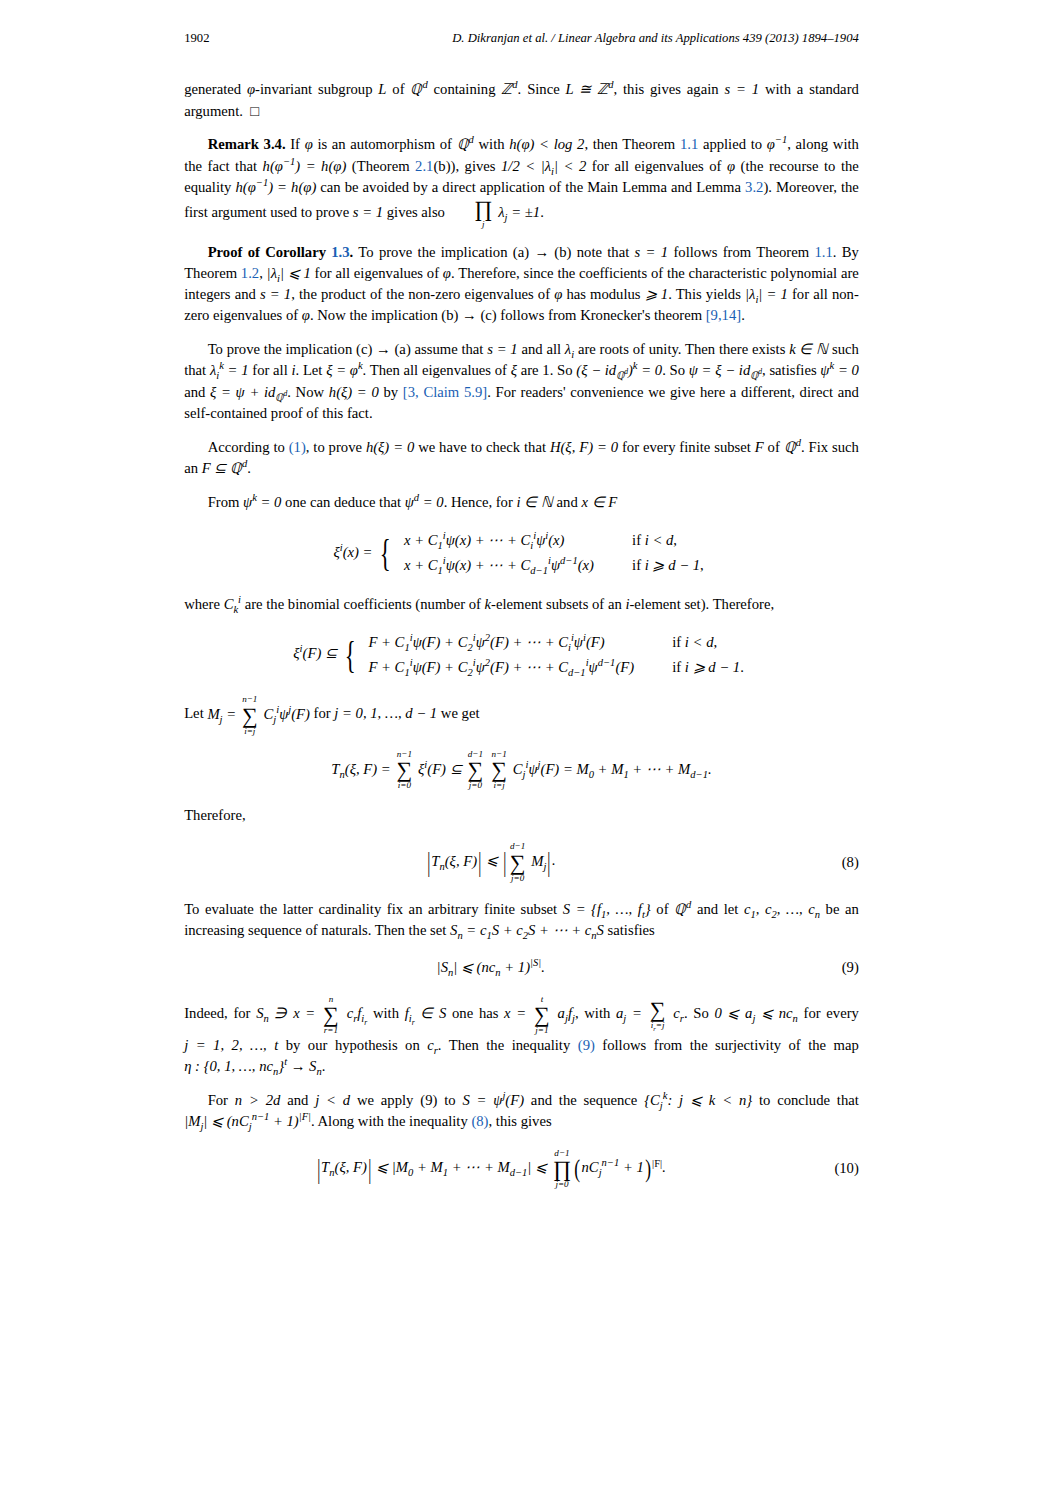1902 D. Dikranjan et al. / Linear Algebra and its Applications 439 (2013) 1894–1904
generated φ-invariant subgroup L of ℚd containing ℤd. Since L ≅ ℤd, this gives again s = 1 with a standard argument. □
Remark 3.4. If φ is an automorphism of ℚd with h(φ) < log 2, then Theorem 1.1 applied to φ−1, along with the fact that h(φ−1) = h(φ) (Theorem 2.1(b)), gives 1/2 < |λi| < 2 for all eigenvalues of φ (the recourse to the equality h(φ−1) = h(φ) can be avoided by a direct application of the Main Lemma and Lemma 3.2). Moreover, the first argument used to prove s = 1 gives also ∏j λj = ±1.
Proof of Corollary 1.3. To prove the implication (a) → (b) note that s = 1 follows from Theorem 1.1. By Theorem 1.2, |λi| ⩽ 1 for all eigenvalues of φ. Therefore, since the coefficients of the characteristic polynomial are integers and s = 1, the product of the non-zero eigenvalues of φ has modulus ⩾ 1. This yields |λi| = 1 for all non-zero eigenvalues of φ. Now the implication (b) → (c) follows from Kronecker's theorem [9,14].
To prove the implication (c) → (a) assume that s = 1 and all λi are roots of unity. Then there exists k ∈ ℕ such that λik = 1 for all i. Let ξ = φk. Then all eigenvalues of ξ are 1. So (ξ − idℚd)k = 0. So ψ = ξ − idℚd, satisfies ψk = 0 and ξ = ψ + idℚd. Now h(ξ) = 0 by [3, Claim 5.9]. For readers' convenience we give here a different, direct and self-contained proof of this fact.
According to (1), to prove h(ξ) = 0 we have to check that H(ξ, F) = 0 for every finite subset F of ℚd. Fix such an F ⊆ ℚd.
From ψk = 0 one can deduce that ψd = 0. Hence, for i ∈ ℕ and x ∈ F
ξi(x) = {
| x + C 1 i ψ(x) + ⋯ + C i i ψ i (x) | if i < d , |
| x + C 1 i ψ(x) + ⋯ + C d−1 i ψ d−1 (x) | if i ⩾ d − 1 , |
where Cki are the binomial coefficients (number of k-element subsets of an i-element set). Therefore,
ξi(F) ⊆ {
| F + C 1 i ψ(F) + C 2 i ψ 2 (F) + ⋯ + C i i ψ i (F) | if i < d , |
| F + C 1 i ψ(F) + C 2 i ψ 2 (F) + ⋯ + C d−1 i ψ d−1 (F) | if i ⩾ d − 1 . |
Let Mj = n−1∑i=j Cjiψj(F) for j = 0, 1, …, d − 1 we get
Tn(ξ, F) = n−1∑i=0 ξi(F) ⊆ d−1∑j=0 n−1∑i=j Cjiψj(F) = M0 + M1 + ⋯ + Md−1.
Therefore,
|Tn(ξ, F)| ⩽ |d−1∑j=0 Mj|.
(8)
To evaluate the latter cardinality fix an arbitrary finite subset S = {f1, …, ft} of ℚd and let c1, c2, …, cn be an increasing sequence of naturals. Then the set Sn = c1S + c2S + ⋯ + cnS satisfies
|Sn| ⩽ (ncn + 1)|S|.
(9)
Indeed, for Sn ∋ x = n∑r=1 crfir with fir ∈ S one has x = t∑j=1 ajfj, with aj = ∑ir=j cr. So 0 ⩽ aj ⩽ ncn for every j = 1, 2, …, t by our hypothesis on cr. Then the inequality (9) follows from the surjectivity of the map η : {0, 1, …, ncn}t → Sn.
For n > 2d and j < d we apply (9) to S = ψj(F) and the sequence {Cjk: j ⩽ k < n} to conclude that |Mj| ⩽ (nCjn−1 + 1)|F|. Along with the inequality (8), this gives
|Tn(ξ, F)| ⩽ |M0 + M1 + ⋯ + Md−1| ⩽ d−1∏j=0(nCjn−1 + 1)|F|.
(10)